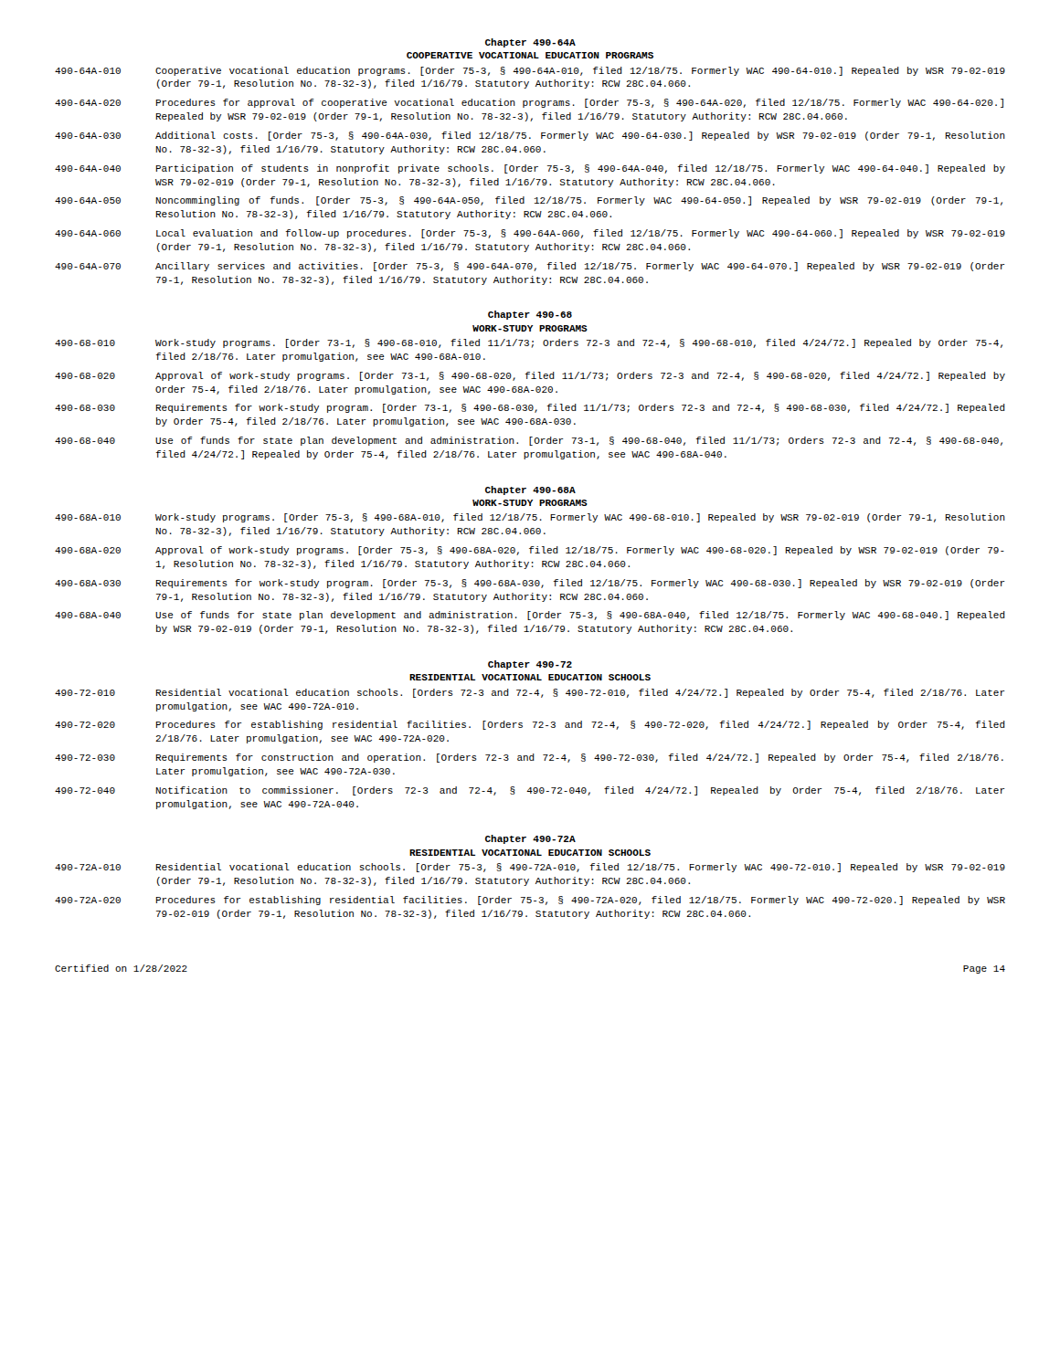Chapter 490-64A COOPERATIVE VOCATIONAL EDUCATION PROGRAMS
| 490-64A-010 | Cooperative vocational education programs. [Order 75-3, § 490-64A-010, filed 12/18/75. Formerly WAC 490-64-010.] Repealed by WSR 79-02-019 (Order 79-1, Resolution No. 78-32-3), filed 1/16/79. Statutory Authority: RCW 28C.04.060. |
| 490-64A-020 | Procedures for approval of cooperative vocational education programs. [Order 75-3, § 490-64A-020, filed 12/18/75. Formerly WAC 490-64-020.] Repealed by WSR 79-02-019 (Order 79-1, Resolution No. 78-32-3), filed 1/16/79. Statutory Authority: RCW 28C.04.060. |
| 490-64A-030 | Additional costs. [Order 75-3, § 490-64A-030, filed 12/18/75. Formerly WAC 490-64-030.] Repealed by WSR 79-02-019 (Order 79-1, Resolution No. 78-32-3), filed 1/16/79. Statutory Authority: RCW 28C.04.060. |
| 490-64A-040 | Participation of students in nonprofit private schools. [Order 75-3, § 490-64A-040, filed 12/18/75. Formerly WAC 490-64-040.] Repealed by WSR 79-02-019 (Order 79-1, Resolution No. 78-32-3), filed 1/16/79. Statutory Authority: RCW 28C.04.060. |
| 490-64A-050 | Noncommingling of funds. [Order 75-3, § 490-64A-050, filed 12/18/75. Formerly WAC 490-64-050.] Repealed by WSR 79-02-019 (Order 79-1, Resolution No. 78-32-3), filed 1/16/79. Statutory Authority: RCW 28C.04.060. |
| 490-64A-060 | Local evaluation and follow-up procedures. [Order 75-3, § 490-64A-060, filed 12/18/75. Formerly WAC 490-64-060.] Repealed by WSR 79-02-019 (Order 79-1, Resolution No. 78-32-3), filed 1/16/79. Statutory Authority: RCW 28C.04.060. |
| 490-64A-070 | Ancillary services and activities. [Order 75-3, § 490-64A-070, filed 12/18/75. Formerly WAC 490-64-070.] Repealed by WSR 79-02-019 (Order 79-1, Resolution No. 78-32-3), filed 1/16/79. Statutory Authority: RCW 28C.04.060. |
Chapter 490-68 WORK-STUDY PROGRAMS
| 490-68-010 | Work-study programs. [Order 73-1, § 490-68-010, filed 11/1/73; Orders 72-3 and 72-4, § 490-68-010, filed 4/24/72.] Repealed by Order 75-4, filed 2/18/76. Later promulgation, see WAC 490-68A-010. |
| 490-68-020 | Approval of work-study programs. [Order 73-1, § 490-68-020, filed 11/1/73; Orders 72-3 and 72-4, § 490-68-020, filed 4/24/72.] Repealed by Order 75-4, filed 2/18/76. Later promulgation, see WAC 490-68A-020. |
| 490-68-030 | Requirements for work-study program. [Order 73-1, § 490-68-030, filed 11/1/73; Orders 72-3 and 72-4, § 490-68-030, filed 4/24/72.] Repealed by Order 75-4, filed 2/18/76. Later promulgation, see WAC 490-68A-030. |
| 490-68-040 | Use of funds for state plan development and administration. [Order 73-1, § 490-68-040, filed 11/1/73; Orders 72-3 and 72-4, § 490-68-040, filed 4/24/72.] Repealed by Order 75-4, filed 2/18/76. Later promulgation, see WAC 490-68A-040. |
Chapter 490-68A WORK-STUDY PROGRAMS
| 490-68A-010 | Work-study programs. [Order 75-3, § 490-68A-010, filed 12/18/75. Formerly WAC 490-68-010.] Repealed by WSR 79-02-019 (Order 79-1, Resolution No. 78-32-3), filed 1/16/79. Statutory Authority: RCW 28C.04.060. |
| 490-68A-020 | Approval of work-study programs. [Order 75-3, § 490-68A-020, filed 12/18/75. Formerly WAC 490-68-020.] Repealed by WSR 79-02-019 (Order 79-1, Resolution No. 78-32-3), filed 1/16/79. Statutory Authority: RCW 28C.04.060. |
| 490-68A-030 | Requirements for work-study program. [Order 75-3, § 490-68A-030, filed 12/18/75. Formerly WAC 490-68-030.] Repealed by WSR 79-02-019 (Order 79-1, Resolution No. 78-32-3), filed 1/16/79. Statutory Authority: RCW 28C.04.060. |
| 490-68A-040 | Use of funds for state plan development and administration. [Order 75-3, § 490-68A-040, filed 12/18/75. Formerly WAC 490-68-040.] Repealed by WSR 79-02-019 (Order 79-1, Resolution No. 78-32-3), filed 1/16/79. Statutory Authority: RCW 28C.04.060. |
Chapter 490-72 RESIDENTIAL VOCATIONAL EDUCATION SCHOOLS
| 490-72-010 | Residential vocational education schools. [Orders 72-3 and 72-4, § 490-72-010, filed 4/24/72.] Repealed by Order 75-4, filed 2/18/76. Later promulgation, see WAC 490-72A-010. |
| 490-72-020 | Procedures for establishing residential facilities. [Orders 72-3 and 72-4, § 490-72-020, filed 4/24/72.] Repealed by Order 75-4, filed 2/18/76. Later promulgation, see WAC 490-72A-020. |
| 490-72-030 | Requirements for construction and operation. [Orders 72-3 and 72-4, § 490-72-030, filed 4/24/72.] Repealed by Order 75-4, filed 2/18/76. Later promulgation, see WAC 490-72A-030. |
| 490-72-040 | Notification to commissioner. [Orders 72-3 and 72-4, § 490-72-040, filed 4/24/72.] Repealed by Order 75-4, filed 2/18/76. Later promulgation, see WAC 490-72A-040. |
Chapter 490-72A RESIDENTIAL VOCATIONAL EDUCATION SCHOOLS
| 490-72A-010 | Residential vocational education schools. [Order 75-3, § 490-72A-010, filed 12/18/75. Formerly WAC 490-72-010.] Repealed by WSR 79-02-019 (Order 79-1, Resolution No. 78-32-3), filed 1/16/79. Statutory Authority: RCW 28C.04.060. |
| 490-72A-020 | Procedures for establishing residential facilities. [Order 75-3, § 490-72A-020, filed 12/18/75. Formerly WAC 490-72-020.] Repealed by WSR 79-02-019 (Order 79-1, Resolution No. 78-32-3), filed 1/16/79. Statutory Authority: RCW 28C.04.060. |
Certified on 1/28/2022 Page 14